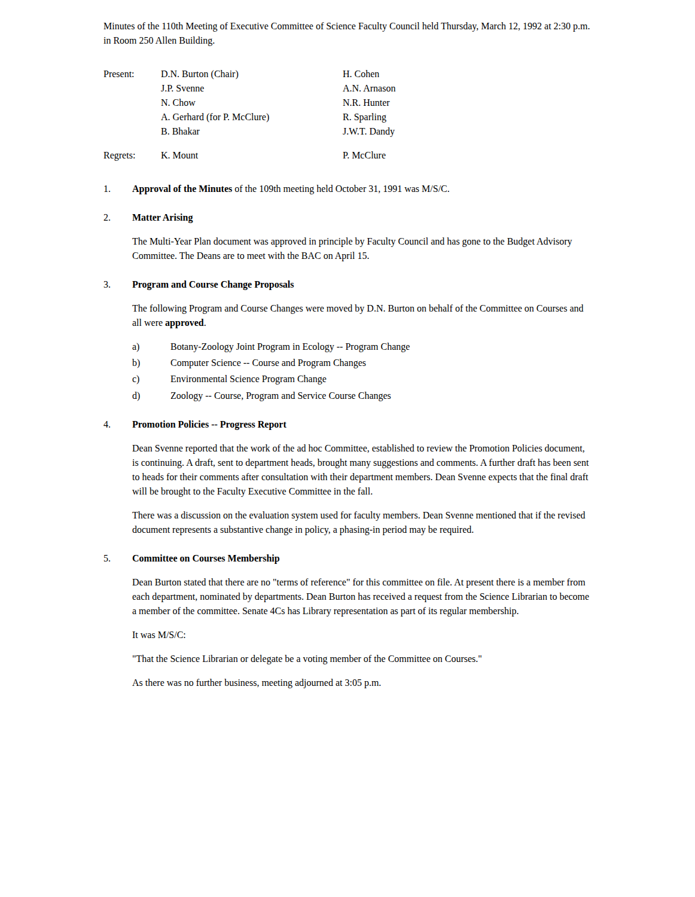Minutes of the 110th Meeting of Executive Committee of Science Faculty Council held Thursday, March 12, 1992 at 2:30 p.m. in Room 250 Allen Building.
| Present: | D.N. Burton (Chair) | H. Cohen |
| | J.P. Svenne | A.N. Arnason |
| | N. Chow | N.R. Hunter |
| | A. Gerhard (for P. McClure) | R. Sparling |
| | B. Bhakar | J.W.T. Dandy |
| Regrets: | K. Mount | P. McClure |
Approval of the Minutes of the 109th meeting held October 31, 1991 was M/S/C.
Matter Arising
The Multi-Year Plan document was approved in principle by Faculty Council and has gone to the Budget Advisory Committee. The Deans are to meet with the BAC on April 15.
Program and Course Change Proposals
The following Program and Course Changes were moved by D.N. Burton on behalf of the Committee on Courses and all were approved.
Botany-Zoology Joint Program in Ecology -- Program Change
Computer Science -- Course and Program Changes
Environmental Science Program Change
Zoology -- Course, Program and Service Course Changes
Promotion Policies -- Progress Report
Dean Svenne reported that the work of the ad hoc Committee, established to review the Promotion Policies document, is continuing. A draft, sent to department heads, brought many suggestions and comments. A further draft has been sent to heads for their comments after consultation with their department members. Dean Svenne expects that the final draft will be brought to the Faculty Executive Committee in the fall.
There was a discussion on the evaluation system used for faculty members. Dean Svenne mentioned that if the revised document represents a substantive change in policy, a phasing-in period may be required.
Committee on Courses Membership
Dean Burton stated that there are no "terms of reference" for this committee on file. At present there is a member from each department, nominated by departments. Dean Burton has received a request from the Science Librarian to become a member of the committee. Senate 4Cs has Library representation as part of its regular membership.
It was M/S/C:
"That the Science Librarian or delegate be a voting member of the Committee on Courses."
As there was no further business, meeting adjourned at 3:05 p.m.